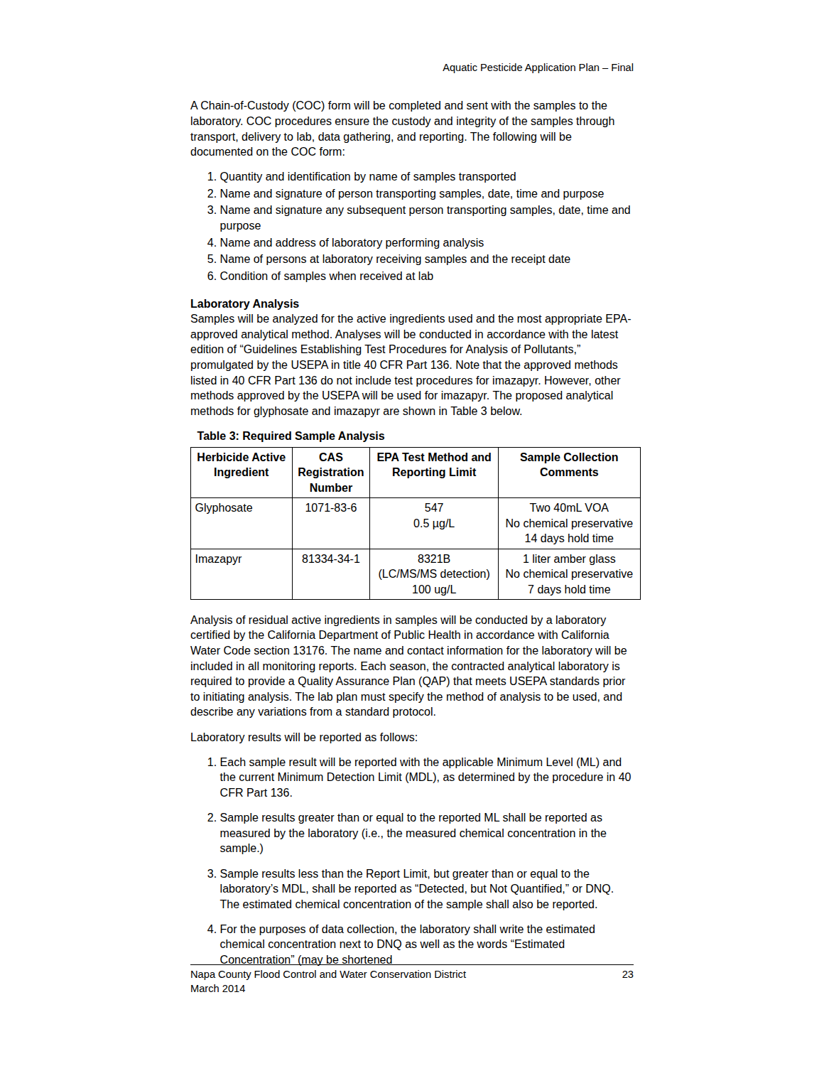Aquatic Pesticide Application Plan – Final
A Chain-of-Custody (COC) form will be completed and sent with the samples to the laboratory. COC procedures ensure the custody and integrity of the samples through transport, delivery to lab, data gathering, and reporting. The following will be documented on the COC form:
Quantity and identification by name of samples transported
Name and signature of person transporting samples, date, time and purpose
Name and signature any subsequent person transporting samples, date, time and purpose
Name and address of laboratory performing analysis
Name of persons at laboratory receiving samples and the receipt date
Condition of samples when received at lab
Laboratory Analysis
Samples will be analyzed for the active ingredients used and the most appropriate EPA-approved analytical method. Analyses will be conducted in accordance with the latest edition of “Guidelines Establishing Test Procedures for Analysis of Pollutants,” promulgated by the USEPA in title 40 CFR Part 136. Note that the approved methods listed in 40 CFR Part 136 do not include test procedures for imazapyr. However, other methods approved by the USEPA will be used for imazapyr. The proposed analytical methods for glyphosate and imazapyr are shown in Table 3 below.
Table 3: Required Sample Analysis
| Herbicide Active Ingredient | CAS Registration Number | EPA Test Method and Reporting Limit | Sample Collection Comments |
| --- | --- | --- | --- |
| Glyphosate | 1071-83-6 | 547 0.5 µg/L | Two 40mL VOA No chemical preservative 14 days hold time |
| Imazapyr | 81334-34-1 | 8321B (LC/MS/MS detection) 100 ug/L | 1 liter amber glass No chemical preservative 7 days hold time |
Analysis of residual active ingredients in samples will be conducted by a laboratory certified by the California Department of Public Health in accordance with California Water Code section 13176. The name and contact information for the laboratory will be included in all monitoring reports. Each season, the contracted analytical laboratory is required to provide a Quality Assurance Plan (QAP) that meets USEPA standards prior to initiating analysis. The lab plan must specify the method of analysis to be used, and describe any variations from a standard protocol.
Laboratory results will be reported as follows:
Each sample result will be reported with the applicable Minimum Level (ML) and the current Minimum Detection Limit (MDL), as determined by the procedure in 40 CFR Part 136.
Sample results greater than or equal to the reported ML shall be reported as measured by the laboratory (i.e., the measured chemical concentration in the sample.)
Sample results less than the Report Limit, but greater than or equal to the laboratory’s MDL, shall be reported as “Detected, but Not Quantified,” or DNQ. The estimated chemical concentration of the sample shall also be reported.
For the purposes of data collection, the laboratory shall write the estimated chemical concentration next to DNQ as well as the words “Estimated Concentration” (may be shortened
Napa County Flood Control and Water Conservation District
23
March 2014